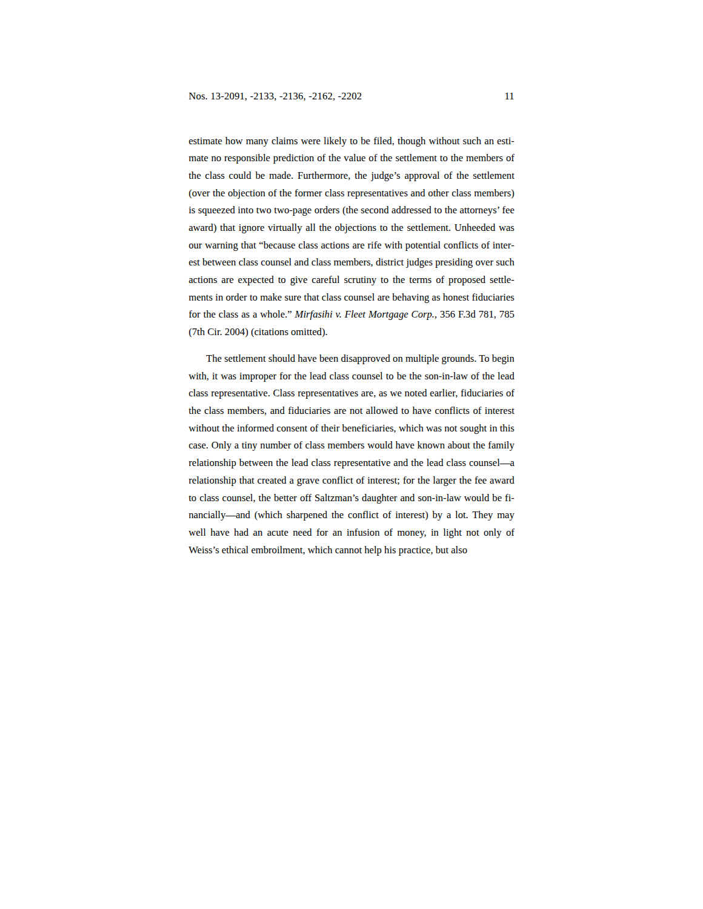Nos. 13‑2091, ‑2133, ‑2136, ‑2162, ‑2202 11
estimate how many claims were likely to be filed, though without such an estimate no responsible prediction of the value of the settlement to the members of the class could be made. Furthermore, the judge’s approval of the settlement (over the objection of the former class representatives and other class members) is squeezed into two two‑page orders (the second addressed to the attorneys’ fee award) that ignore virtually all the objections to the settlement. Unheeded was our warning that “because class actions are rife with potential conflicts of interest between class counsel and class members, district judges presiding over such actions are expected to give careful scrutiny to the terms of proposed settlements in order to make sure that class counsel are behaving as honest fiduciaries for the class as a whole.” Mirfasihi v. Fleet Mortgage Corp., 356 F.3d 781, 785 (7th Cir. 2004) (citations omitted).
The settlement should have been disapproved on multiple grounds. To begin with, it was improper for the lead class counsel to be the son‑in‑law of the lead class representative. Class representatives are, as we noted earlier, fiduciaries of the class members, and fiduciaries are not allowed to have conflicts of interest without the informed consent of their beneficiaries, which was not sought in this case. Only a tiny number of class members would have known about the family relationship between the lead class representative and the lead class counsel—a relationship that created a grave conflict of interest; for the larger the fee award to class counsel, the better off Saltzman’s daughter and son‑in‑law would be financially—and (which sharpened the conflict of interest) by a lot. They may well have had an acute need for an infusion of money, in light not only of Weiss’s ethical embroilment, which cannot help his practice, but also